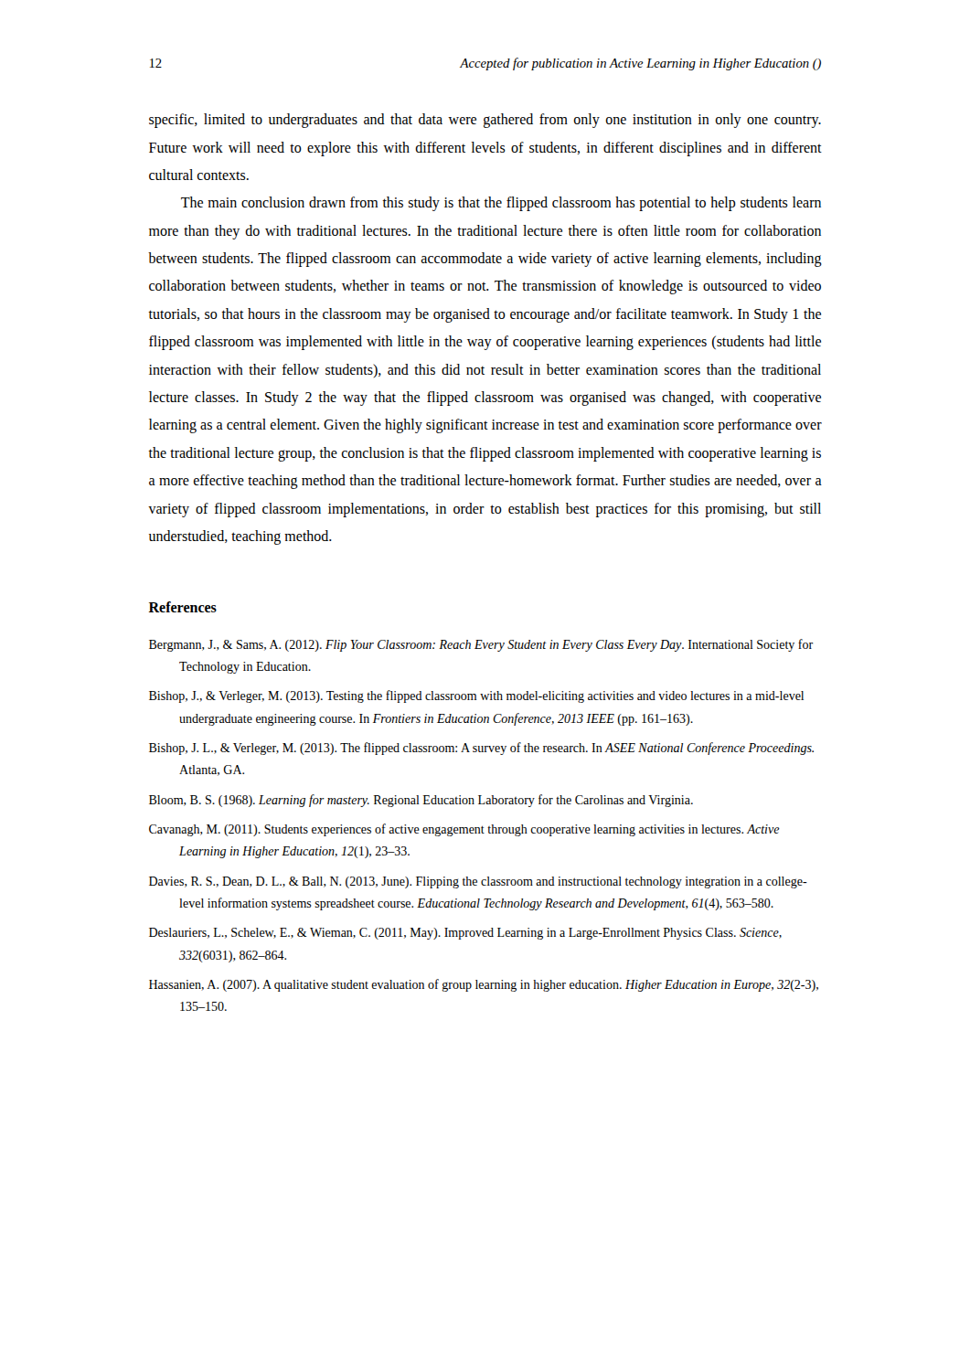12 Accepted for publication in Active Learning in Higher Education ()
specific, limited to undergraduates and that data were gathered from only one institution in only one country. Future work will need to explore this with different levels of students, in different disciplines and in different cultural contexts.
The main conclusion drawn from this study is that the flipped classroom has potential to help students learn more than they do with traditional lectures. In the traditional lecture there is often little room for collaboration between students. The flipped classroom can accommodate a wide variety of active learning elements, including collaboration between students, whether in teams or not. The transmission of knowledge is outsourced to video tutorials, so that hours in the classroom may be organised to encourage and/or facilitate teamwork. In Study 1 the flipped classroom was implemented with little in the way of cooperative learning experiences (students had little interaction with their fellow students), and this did not result in better examination scores than the traditional lecture classes. In Study 2 the way that the flipped classroom was organised was changed, with cooperative learning as a central element. Given the highly significant increase in test and examination score performance over the traditional lecture group, the conclusion is that the flipped classroom implemented with cooperative learning is a more effective teaching method than the traditional lecture-homework format. Further studies are needed, over a variety of flipped classroom implementations, in order to establish best practices for this promising, but still understudied, teaching method.
References
Bergmann, J., & Sams, A. (2012). Flip Your Classroom: Reach Every Student in Every Class Every Day. International Society for Technology in Education.
Bishop, J., & Verleger, M. (2013). Testing the flipped classroom with model-eliciting activities and video lectures in a mid-level undergraduate engineering course. In Frontiers in Education Conference, 2013 IEEE (pp. 161–163).
Bishop, J. L., & Verleger, M. (2013). The flipped classroom: A survey of the research. In ASEE National Conference Proceedings. Atlanta, GA.
Bloom, B. S. (1968). Learning for mastery. Regional Education Laboratory for the Carolinas and Virginia.
Cavanagh, M. (2011). Students experiences of active engagement through cooperative learning activities in lectures. Active Learning in Higher Education, 12(1), 23–33.
Davies, R. S., Dean, D. L., & Ball, N. (2013, June). Flipping the classroom and instructional technology integration in a college-level information systems spreadsheet course. Educational Technology Research and Development, 61(4), 563–580.
Deslauriers, L., Schelew, E., & Wieman, C. (2011, May). Improved Learning in a Large-Enrollment Physics Class. Science, 332(6031), 862–864.
Hassanien, A. (2007). A qualitative student evaluation of group learning in higher education. Higher Education in Europe, 32(2-3), 135–150.